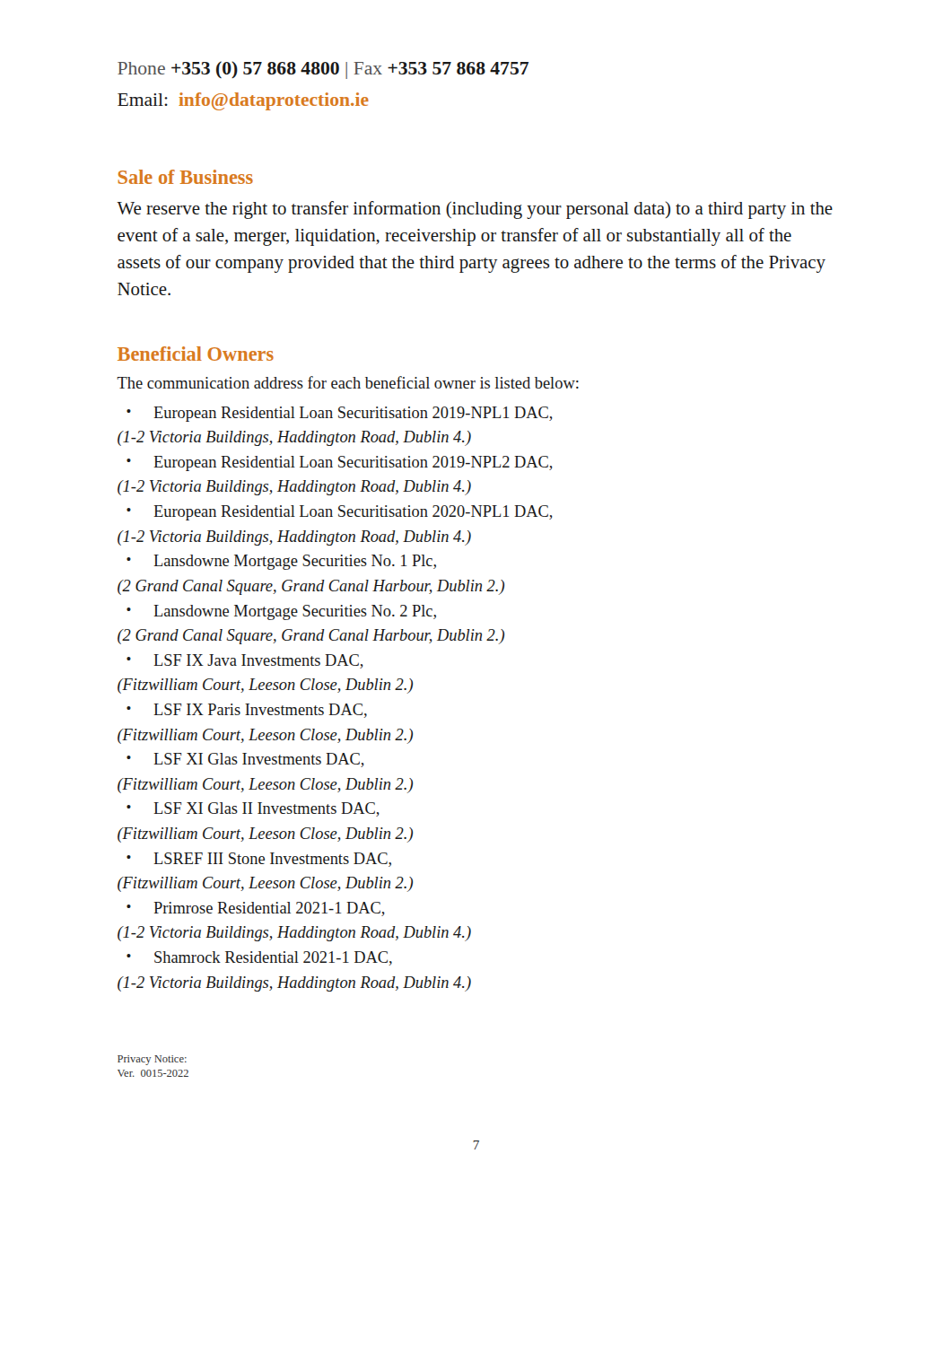Phone +353 (0) 57 868 4800 | Fax +353 57 868 4757
Email: info@dataprotection.ie
Sale of Business
We reserve the right to transfer information (including your personal data) to a third party in the event of a sale, merger, liquidation, receivership or transfer of all or substantially all of the assets of our company provided that the third party agrees to adhere to the terms of the Privacy Notice.
Beneficial Owners
The communication address for each beneficial owner is listed below:
European Residential Loan Securitisation 2019-NPL1 DAC,
(1-2 Victoria Buildings, Haddington Road, Dublin 4.)
European Residential Loan Securitisation 2019-NPL2 DAC,
(1-2 Victoria Buildings, Haddington Road, Dublin 4.)
European Residential Loan Securitisation 2020-NPL1 DAC,
(1-2 Victoria Buildings, Haddington Road, Dublin 4.)
Lansdowne Mortgage Securities No. 1 Plc,
(2 Grand Canal Square, Grand Canal Harbour, Dublin 2.)
Lansdowne Mortgage Securities No. 2 Plc,
(2 Grand Canal Square, Grand Canal Harbour, Dublin 2.)
LSF IX Java Investments DAC,
(Fitzwilliam Court, Leeson Close, Dublin 2.)
LSF IX Paris Investments DAC,
(Fitzwilliam Court, Leeson Close, Dublin 2.)
LSF XI Glas Investments DAC,
(Fitzwilliam Court, Leeson Close, Dublin 2.)
LSF XI Glas II Investments DAC,
(Fitzwilliam Court, Leeson Close, Dublin 2.)
LSREF III Stone Investments DAC,
(Fitzwilliam Court, Leeson Close, Dublin 2.)
Primrose Residential 2021-1 DAC,
(1-2 Victoria Buildings, Haddington Road, Dublin 4.)
Shamrock Residential 2021-1 DAC,
(1-2 Victoria Buildings, Haddington Road, Dublin 4.)
Privacy Notice:
Ver. 0015-2022
7